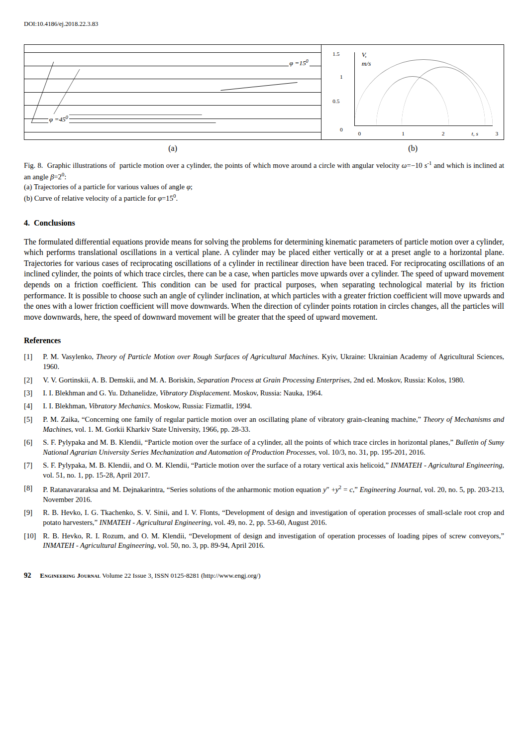DOI:10.4186/ej.2018.22.3.83
φ =150 φ =450
V,
m/s 1.5 1 0.5 0 0 1 2 t, s 3
(a)(b)
Fig. 8. Graphic illustrations of particle motion over a cylinder, the points of which move around a circle with angular velocity ω=−10 s-1 and which is inclined at an angle β=20:
(a) Trajectories of a particle for various values of angle φ;
(b) Curve of relative velocity of a particle for φ=150.
4. Conclusions
The formulated differential equations provide means for solving the problems for determining kinematic parameters of particle motion over a cylinder, which performs translational oscillations in a vertical plane. A cylinder may be placed either vertically or at a preset angle to a horizontal plane. Trajectories for various cases of reciprocating oscillations of a cylinder in rectilinear direction have been traced. For reciprocating oscillations of an inclined cylinder, the points of which trace circles, there can be a case, when particles move upwards over a cylinder. The speed of upward movement depends on a friction coefficient. This condition can be used for practical purposes, when separating technological material by its friction performance. It is possible to choose such an angle of cylinder inclination, at which particles with a greater friction coefficient will move upwards and the ones with a lower friction coefficient will move downwards. When the direction of cylinder points rotation in circles changes, all the particles will move downwards, here, the speed of downward movement will be greater that the speed of upward movement.
References
[1] P. M. Vasylenko, Theory of Particle Motion over Rough Surfaces of Agricultural Machines. Kyiv, Ukraine: Ukrainian Academy of Agricultural Sciences, 1960.
[2] V. V. Gortinskii, A. B. Demskii, and M. A. Boriskin, Separation Process at Grain Processing Enterprises, 2nd ed. Moskov, Russia: Kolos, 1980.
[3] I. I. Blekhman and G. Yu. Dzhanelidze, Vibratory Displacement. Moskov, Russia: Nauka, 1964.
[4] I. I. Blekhman, Vibratory Mechanics. Moskow, Russia: Fizmatlit, 1994.
[5] P. M. Zaika, “Concerning one family of regular particle motion over an oscillating plane of vibratory grain-cleaning machine,” Theory of Mechanisms and Machines, vol. 1. M. Gorkii Kharkiv State University, 1966, pp. 28-33.
[6] S. F. Pylypaka and M. B. Klendii, “Particle motion over the surface of a cylinder, all the points of which trace circles in horizontal planes,” Bulletin of Sumy National Agrarian University Series Mechanization and Automation of Production Processes, vol. 10/3, no. 31, pp. 195-201, 2016.
[7] S. F. Pylypaka, M. B. Klendii, and O. M. Klendii, “Particle motion over the surface of a rotary vertical axis helicoid,” INMATEH - Agricultural Engineering, vol. 51, no. 1, pp. 15-28, April 2017.
[8] P. Ratanavararaksa and M. Dejnakarintra, “Series solutions of the anharmonic motion equation y″ +y2 = c,” Engineering Journal, vol. 20, no. 5, pp. 203-213, November 2016.
[9] R. B. Hevko, I. G. Tkachenko, S. V. Sinii, and I. V. Flonts, “Development of design and investigation of operation processes of small-sclale root crop and potato harvesters,” INMATEH - Agricultural Engineering, vol. 49, no. 2, pp. 53-60, August 2016.
[10] R. B. Hevko, R. I. Rozum, and O. M. Klendii, “Development of design and investigation of operation processes of loading pipes of screw conveyors,” INMATEH - Agricultural Engineering, vol. 50, no. 3, pp. 89-94, April 2016.
92 Engineering Journal Volume 22 Issue 3, ISSN 0125-8281 (http://www.engj.org/)